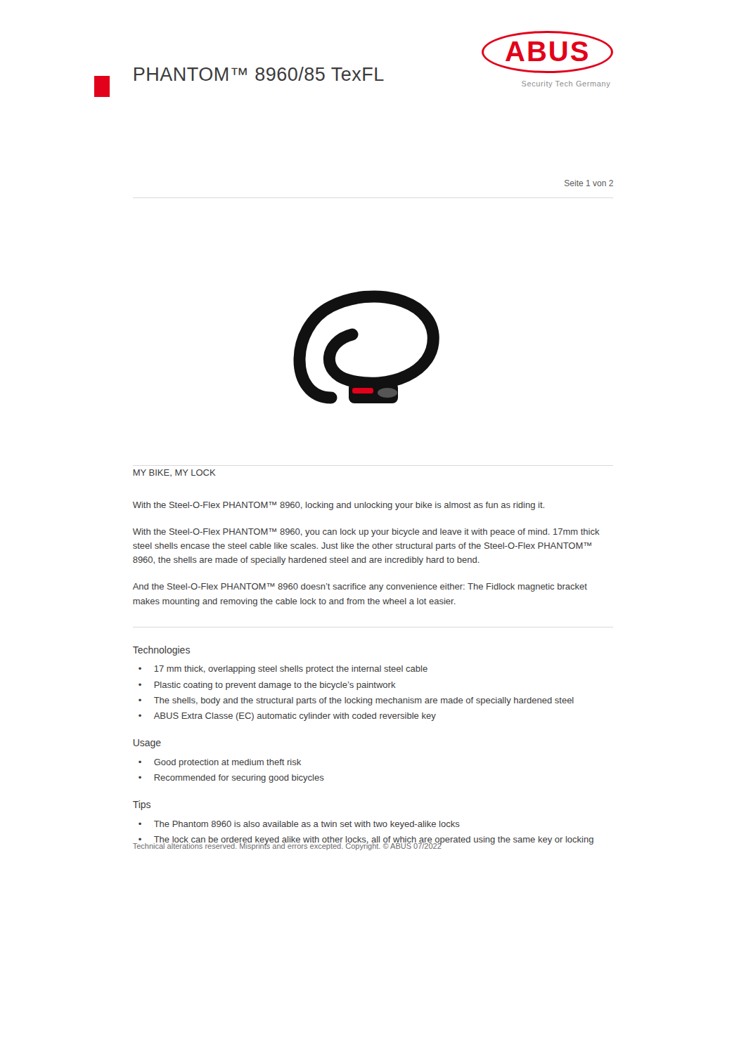PHANTOM™ 8960/85 TexFL
ABUS
Security Tech Germany
Seite 1 von 2
MY BIKE, MY LOCK
With the Steel-O-Flex PHANTOM™ 8960, locking and unlocking your bike is almost as fun as riding it.
With the Steel-O-Flex PHANTOM™ 8960, you can lock up your bicycle and leave it with peace of mind. 17mm thick steel shells encase the steel cable like scales. Just like the other structural parts of the Steel-O-Flex PHANTOM™ 8960, the shells are made of specially hardened steel and are incredibly hard to bend.
And the Steel-O-Flex PHANTOM™ 8960 doesn’t sacrifice any convenience either: The Fidlock magnetic bracket makes mounting and removing the cable lock to and from the wheel a lot easier.
Technologies
17 mm thick, overlapping steel shells protect the internal steel cable
Plastic coating to prevent damage to the bicycle’s paintwork
The shells, body and the structural parts of the locking mechanism are made of specially hardened steel
ABUS Extra Classe (EC) automatic cylinder with coded reversible key
Usage
Good protection at medium theft risk
Recommended for securing good bicycles
Tips
The Phantom 8960 is also available as a twin set with two keyed-alike locks
The lock can be ordered keyed alike with other locks, all of which are operated using the same key or locking
Technical alterations reserved. Misprints and errors excepted. Copyright. © ABUS 07/2022